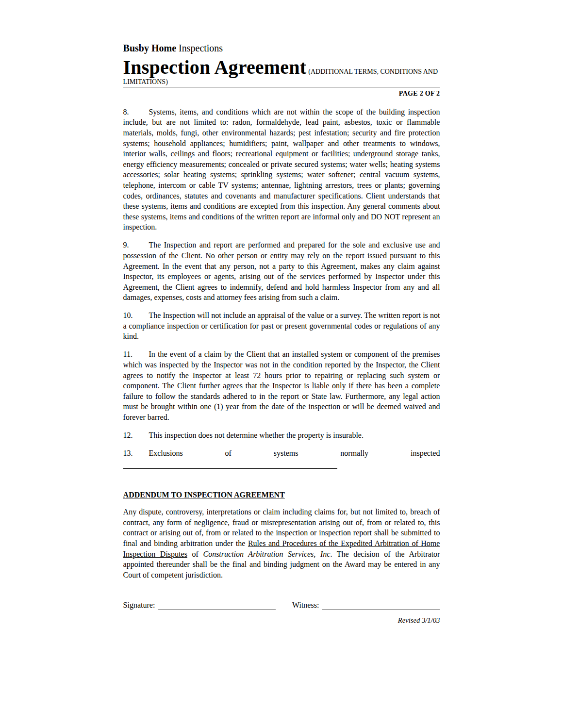Busby Home Inspections
Inspection Agreement (Additional Terms, Conditions and Limitations)
PAGE 2 OF 2
8. Systems, items, and conditions which are not within the scope of the building inspection include, but are not limited to: radon, formaldehyde, lead paint, asbestos, toxic or flammable materials, molds, fungi, other environmental hazards; pest infestation; security and fire protection systems; household appliances; humidifiers; paint, wallpaper and other treatments to windows, interior walls, ceilings and floors; recreational equipment or facilities; underground storage tanks, energy efficiency measurements; concealed or private secured systems; water wells; heating systems accessories; solar heating systems; sprinkling systems; water softener; central vacuum systems, telephone, intercom or cable TV systems; antennae, lightning arrestors, trees or plants; governing codes, ordinances, statutes and covenants and manufacturer specifications. Client understands that these systems, items and conditions are excepted from this inspection. Any general comments about these systems, items and conditions of the written report are informal only and DO NOT represent an inspection.
9. The Inspection and report are performed and prepared for the sole and exclusive use and possession of the Client. No other person or entity may rely on the report issued pursuant to this Agreement. In the event that any person, not a party to this Agreement, makes any claim against Inspector, its employees or agents, arising out of the services performed by Inspector under this Agreement, the Client agrees to indemnify, defend and hold harmless Inspector from any and all damages, expenses, costs and attorney fees arising from such a claim.
10. The Inspection will not include an appraisal of the value or a survey. The written report is not a compliance inspection or certification for past or present governmental codes or regulations of any kind.
11. In the event of a claim by the Client that an installed system or component of the premises which was inspected by the Inspector was not in the condition reported by the Inspector, the Client agrees to notify the Inspector at least 72 hours prior to repairing or replacing such system or component. The Client further agrees that the Inspector is liable only if there has been a complete failure to follow the standards adhered to in the report or State law. Furthermore, any legal action must be brought within one (1) year from the date of the inspection or will be deemed waived and forever barred.
12. This inspection does not determine whether the property is insurable.
13. Exclusions of systems normally inspected
ADDENDUM TO INSPECTION AGREEMENT
Any dispute, controversy, interpretations or claim including claims for, but not limited to, breach of contract, any form of negligence, fraud or misrepresentation arising out of, from or related to, this contract or arising out of, from or related to the inspection or inspection report shall be submitted to final and binding arbitration under the Rules and Procedures of the Expedited Arbitration of Home Inspection Disputes of Construction Arbitration Services, Inc. The decision of the Arbitrator appointed thereunder shall be the final and binding judgment on the Award may be entered in any Court of competent jurisdiction.
Signature:
Witness:
Revised 3/1/03